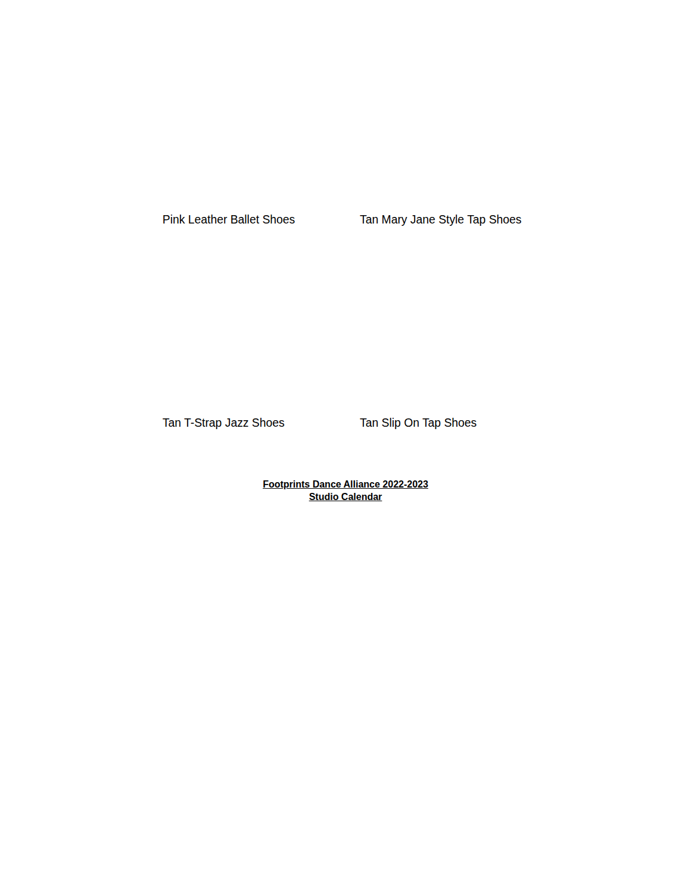| Pink Leather Ballet Shoes | Tan Mary Jane Style Tap Shoes |
| Tan T-Strap Jazz Shoes | Tan Slip On Tap Shoes |
Footprints Dance Alliance 2022-2023 Studio Calendar